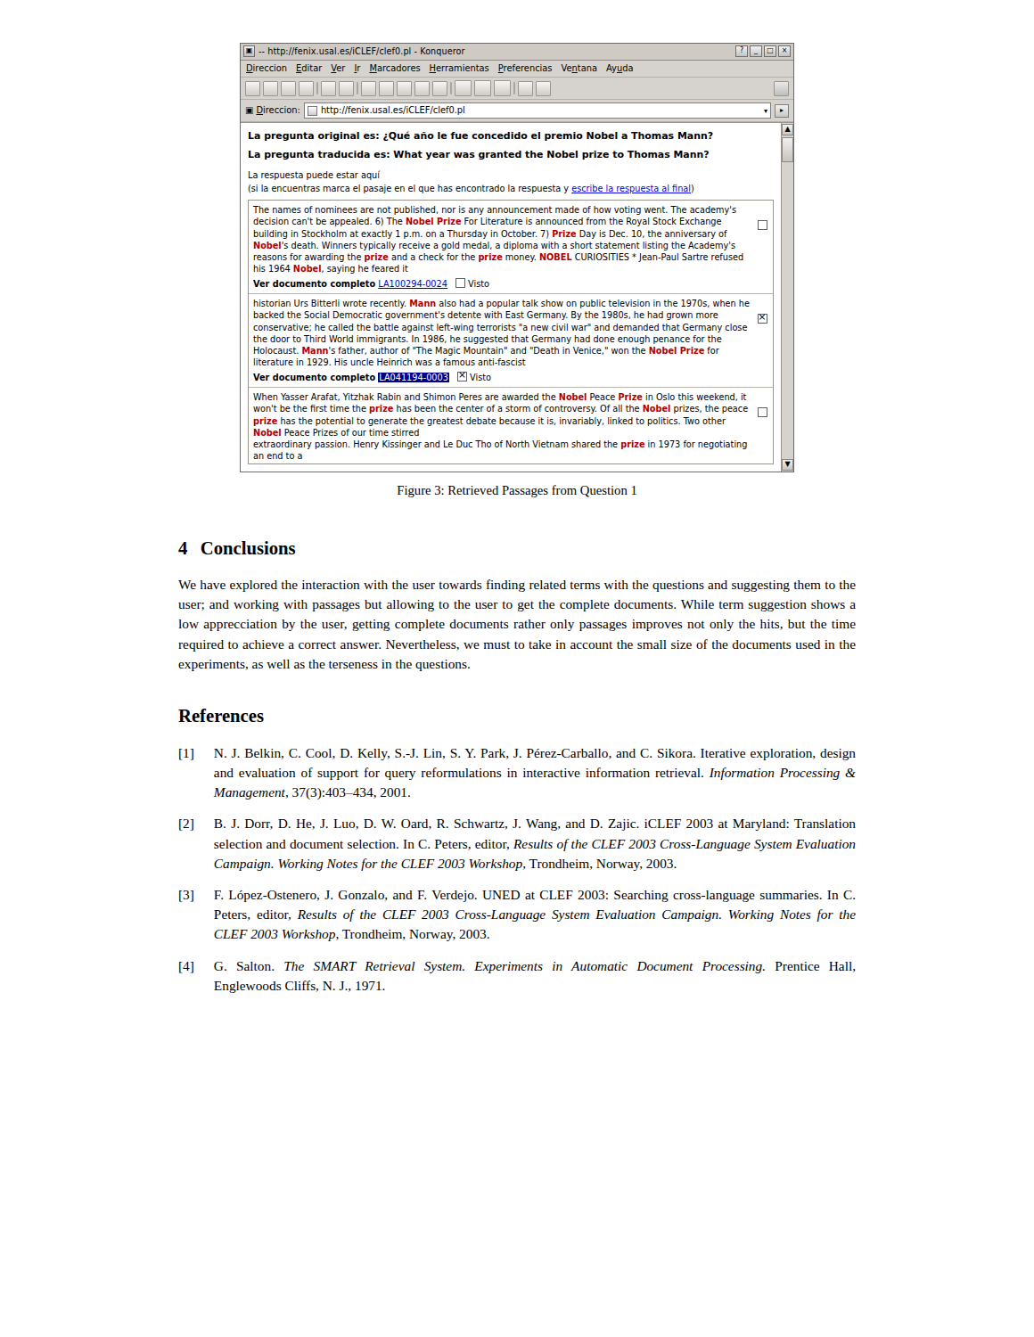▣ -- http://fenix.usal.es/iCLEF/clef0.pl - Konqueror
? _ □ ×
Direccion Editar Ver Ir Marcadores Herramientas Preferencias Ventana Ayuda
▣ Direccion: http://fenix.usal.es/iCLEF/clef0.pl ▾ ▸
La pregunta original es: ¿Qué año le fue concedido el premio Nobel a Thomas Mann?
La pregunta traducida es: What year was granted the Nobel prize to Thomas Mann?
La respuesta puede estar aquí
(si la encuentras marca el pasaje en el que has encontrado la respuesta y escribe la respuesta al final)
The names of nominees are not published, nor is any announcement made of how voting went. The academy's decision can't be appealed. 6) The Nobel Prize For Literature is announced from the Royal Stock Exchange building in Stockholm at exactly 1 p.m. on a Thursday in October. 7) Prize Day is Dec. 10, the anniversary of Nobel's death. Winners typically receive a gold medal, a diploma with a short statement listing the Academy's reasons for awarding the prize and a check for the prize money. NOBEL CURIOSITIES * Jean-Paul Sartre refused his 1964 Nobel, saying he feared it
Ver documento completo LA100294-0024 Visto
historian Urs Bitterli wrote recently. Mann also had a popular talk show on public television in the 1970s, when he backed the Social Democratic government's detente with East Germany. By the 1980s, he had grown more conservative; he called the battle against left-wing terrorists "a new civil war" and demanded that Germany close the door to Third World immigrants. In 1986, he suggested that Germany had done enough penance for the Holocaust. Mann's father, author of "The Magic Mountain" and "Death in Venice," won the Nobel Prize for literature in 1929. His uncle Heinrich was a famous anti-fascist
Ver documento completo LA041194-0003 Visto
When Yasser Arafat, Yitzhak Rabin and Shimon Peres are awarded the Nobel Peace Prize in Oslo this weekend, it won't be the first time the prize has been the center of a storm of controversy. Of all the Nobel prizes, the peace prize has the potential to generate the greatest debate because it is, invariably, linked to politics. Two other Nobel Peace Prizes of our time stirred
extraordinary passion. Henry Kissinger and Le Duc Tho of North Vietnam shared the prize in 1973 for negotiating an end to a
▲ ▼
Figure 3: Retrieved Passages from Question 1
4 Conclusions
We have explored the interaction with the user towards finding related terms with the questions and suggesting them to the user; and working with passages but allowing to the user to get the complete documents. While term suggestion shows a low apprecciation by the user, getting complete documents rather only passages improves not only the hits, but the time required to achieve a correct answer. Nevertheless, we must to take in account the small size of the documents used in the experiments, as well as the terseness in the questions.
References
[1] N. J. Belkin, C. Cool, D. Kelly, S.-J. Lin, S. Y. Park, J. Pérez-Carballo, and C. Sikora. Iterative exploration, design and evaluation of support for query reformulations in interactive information retrieval. Information Processing & Management, 37(3):403–434, 2001.
[2] B. J. Dorr, D. He, J. Luo, D. W. Oard, R. Schwartz, J. Wang, and D. Zajic. iCLEF 2003 at Maryland: Translation selection and document selection. In C. Peters, editor, Results of the CLEF 2003 Cross-Language System Evaluation Campaign. Working Notes for the CLEF 2003 Workshop, Trondheim, Norway, 2003.
[3] F. López-Ostenero, J. Gonzalo, and F. Verdejo. UNED at CLEF 2003: Searching cross-language summaries. In C. Peters, editor, Results of the CLEF 2003 Cross-Language System Evaluation Campaign. Working Notes for the CLEF 2003 Workshop, Trondheim, Norway, 2003.
[4] G. Salton. The SMART Retrieval System. Experiments in Automatic Document Processing. Prentice Hall, Englewoods Cliffs, N. J., 1971.